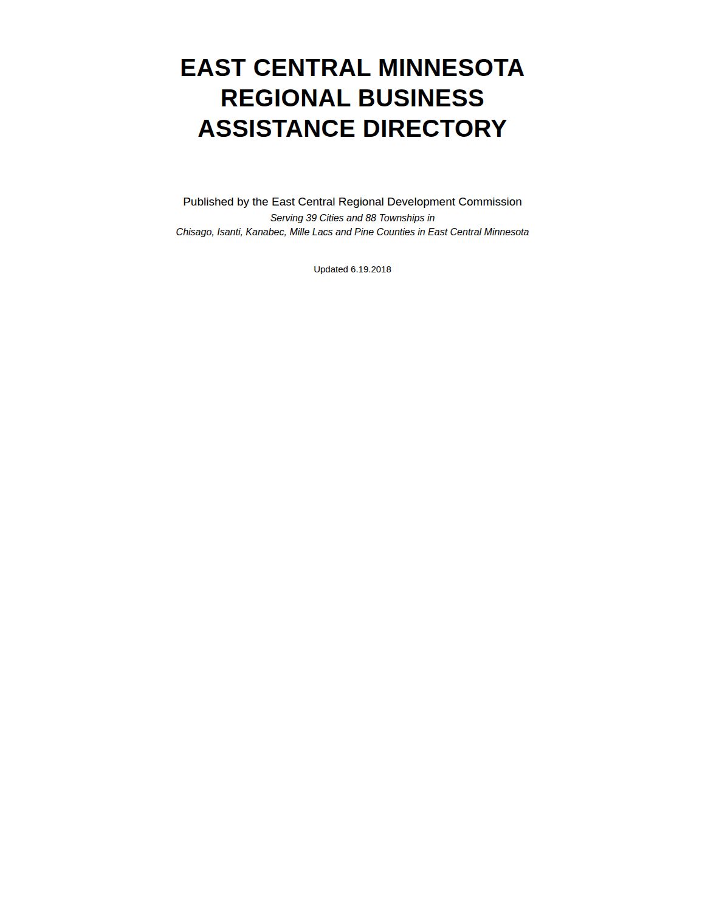East Central Minnesota
Regional Business
Assistance Directory
Published by the East Central Regional Development Commission
Serving 39 Cities and 88 Townships in
Chisago, Isanti, Kanabec, Mille Lacs and Pine Counties in East Central Minnesota
Updated 6.19.2018